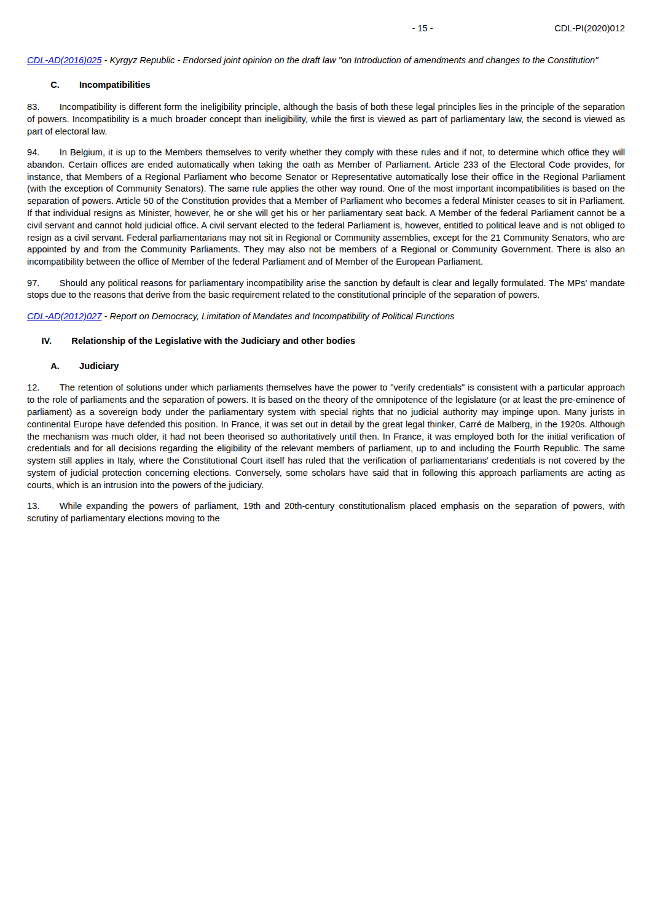- 15 - CDL-PI(2020)012
CDL-AD(2016)025 - Kyrgyz Republic - Endorsed joint opinion on the draft law "on Introduction of amendments and changes to the Constitution"
C. Incompatibilities
83. Incompatibility is different form the ineligibility principle, although the basis of both these legal principles lies in the principle of the separation of powers. Incompatibility is a much broader concept than ineligibility, while the first is viewed as part of parliamentary law, the second is viewed as part of electoral law.
94. In Belgium, it is up to the Members themselves to verify whether they comply with these rules and if not, to determine which office they will abandon. Certain offices are ended automatically when taking the oath as Member of Parliament. Article 233 of the Electoral Code provides, for instance, that Members of a Regional Parliament who become Senator or Representative automatically lose their office in the Regional Parliament (with the exception of Community Senators). The same rule applies the other way round. One of the most important incompatibilities is based on the separation of powers. Article 50 of the Constitution provides that a Member of Parliament who becomes a federal Minister ceases to sit in Parliament. If that individual resigns as Minister, however, he or she will get his or her parliamentary seat back. A Member of the federal Parliament cannot be a civil servant and cannot hold judicial office. A civil servant elected to the federal Parliament is, however, entitled to political leave and is not obliged to resign as a civil servant. Federal parliamentarians may not sit in Regional or Community assemblies, except for the 21 Community Senators, who are appointed by and from the Community Parliaments. They may also not be members of a Regional or Community Government. There is also an incompatibility between the office of Member of the federal Parliament and of Member of the European Parliament.
97. Should any political reasons for parliamentary incompatibility arise the sanction by default is clear and legally formulated. The MPs' mandate stops due to the reasons that derive from the basic requirement related to the constitutional principle of the separation of powers.
CDL-AD(2012)027 - Report on Democracy, Limitation of Mandates and Incompatibility of Political Functions
IV. Relationship of the Legislative with the Judiciary and other bodies
A. Judiciary
12. The retention of solutions under which parliaments themselves have the power to "verify credentials" is consistent with a particular approach to the role of parliaments and the separation of powers. It is based on the theory of the omnipotence of the legislature (or at least the pre-eminence of parliament) as a sovereign body under the parliamentary system with special rights that no judicial authority may impinge upon. Many jurists in continental Europe have defended this position. In France, it was set out in detail by the great legal thinker, Carré de Malberg, in the 1920s. Although the mechanism was much older, it had not been theorised so authoritatively until then. In France, it was employed both for the initial verification of credentials and for all decisions regarding the eligibility of the relevant members of parliament, up to and including the Fourth Republic. The same system still applies in Italy, where the Constitutional Court itself has ruled that the verification of parliamentarians' credentials is not covered by the system of judicial protection concerning elections. Conversely, some scholars have said that in following this approach parliaments are acting as courts, which is an intrusion into the powers of the judiciary.
13. While expanding the powers of parliament, 19th and 20th-century constitutionalism placed emphasis on the separation of powers, with scrutiny of parliamentary elections moving to the